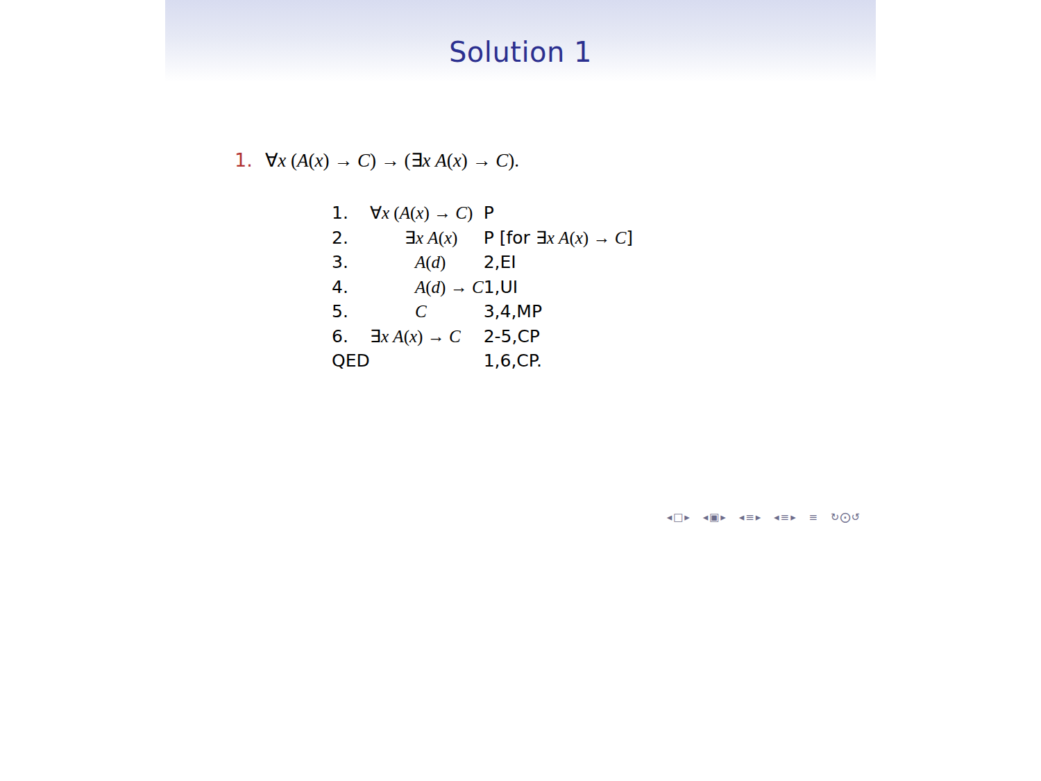Solution 1
1. ∀x (A(x) → C) → (∃x A(x) → C).
| 1. | ∀ x ( A ( x ) → C ) | P |
| 2. | ∃ x A ( x ) | P [for ∃ x A ( x ) → C ] |
| 3. | A ( d ) | 2,EI |
| 4. | A ( d ) → C | 1,UI |
| 5. | C | 3,4,MP |
| 6. | ∃ x A ( x ) → C | 2-5,CP |
| QED | | 1,6,CP. |
◂□▸ ◂▣▸ ◂≡▸ ◂≡▸ ≡ ↻⨀↺